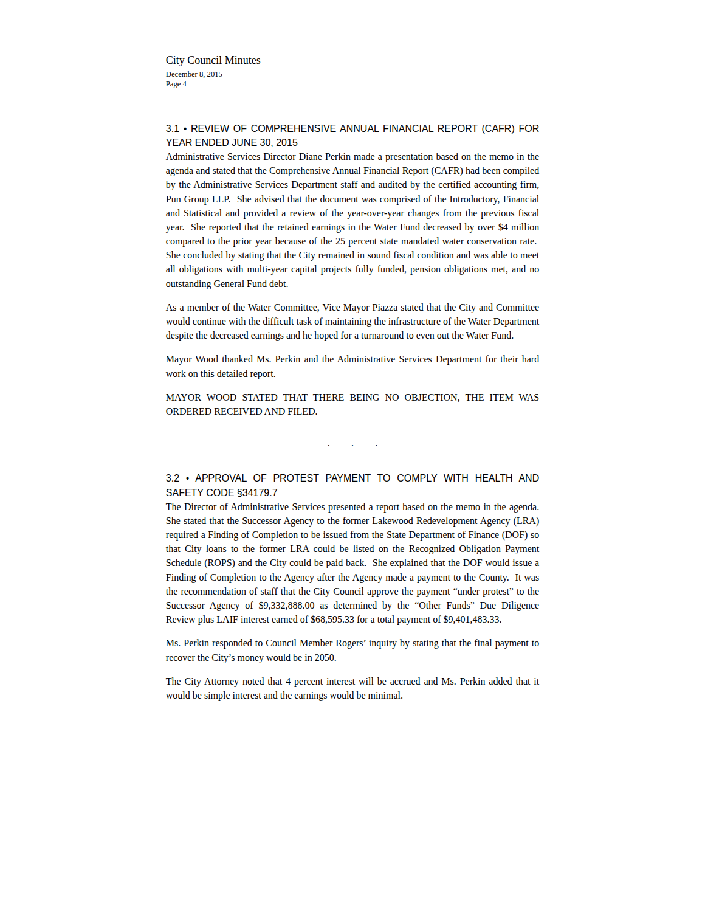City Council Minutes
December 8, 2015
Page 4
3.1 • REVIEW OF COMPREHENSIVE ANNUAL FINANCIAL REPORT (CAFR) FOR YEAR ENDED JUNE 30, 2015
Administrative Services Director Diane Perkin made a presentation based on the memo in the agenda and stated that the Comprehensive Annual Financial Report (CAFR) had been compiled by the Administrative Services Department staff and audited by the certified accounting firm, Pun Group LLP. She advised that the document was comprised of the Introductory, Financial and Statistical and provided a review of the year-over-year changes from the previous fiscal year. She reported that the retained earnings in the Water Fund decreased by over $4 million compared to the prior year because of the 25 percent state mandated water conservation rate. She concluded by stating that the City remained in sound fiscal condition and was able to meet all obligations with multi-year capital projects fully funded, pension obligations met, and no outstanding General Fund debt.
As a member of the Water Committee, Vice Mayor Piazza stated that the City and Committee would continue with the difficult task of maintaining the infrastructure of the Water Department despite the decreased earnings and he hoped for a turnaround to even out the Water Fund.
Mayor Wood thanked Ms. Perkin and the Administrative Services Department for their hard work on this detailed report.
MAYOR WOOD STATED THAT THERE BEING NO OBJECTION, THE ITEM WAS ORDERED RECEIVED AND FILED.
...
3.2 • APPROVAL OF PROTEST PAYMENT TO COMPLY WITH HEALTH AND SAFETY CODE §34179.7
The Director of Administrative Services presented a report based on the memo in the agenda. She stated that the Successor Agency to the former Lakewood Redevelopment Agency (LRA) required a Finding of Completion to be issued from the State Department of Finance (DOF) so that City loans to the former LRA could be listed on the Recognized Obligation Payment Schedule (ROPS) and the City could be paid back. She explained that the DOF would issue a Finding of Completion to the Agency after the Agency made a payment to the County. It was the recommendation of staff that the City Council approve the payment “under protest” to the Successor Agency of $9,332,888.00 as determined by the “Other Funds” Due Diligence Review plus LAIF interest earned of $68,595.33 for a total payment of $9,401,483.33.
Ms. Perkin responded to Council Member Rogers’ inquiry by stating that the final payment to recover the City’s money would be in 2050.
The City Attorney noted that 4 percent interest will be accrued and Ms. Perkin added that it would be simple interest and the earnings would be minimal.